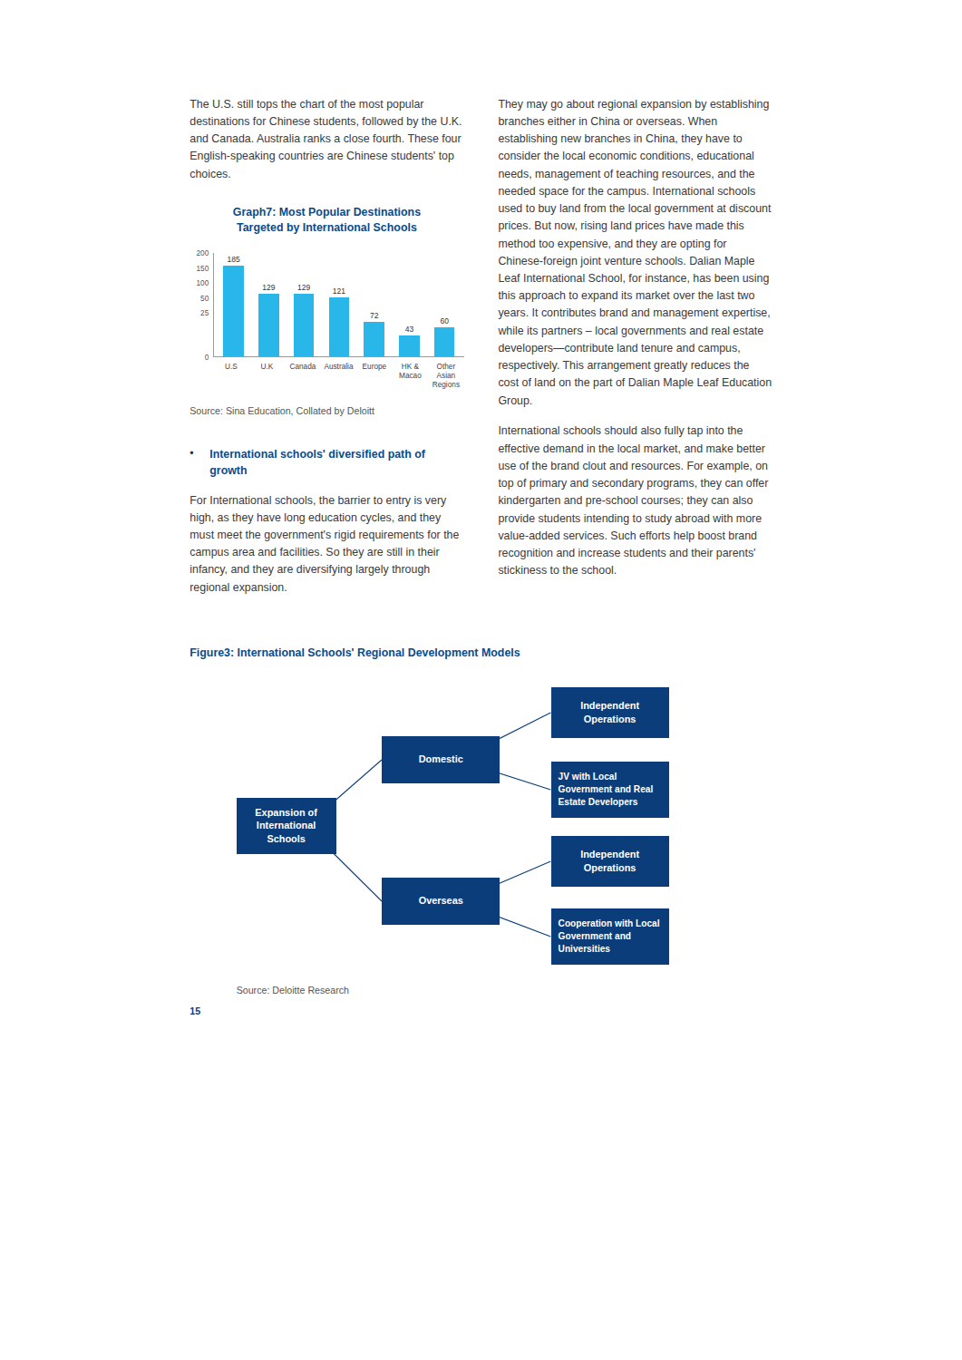The U.S. still tops the chart of the most popular destinations for Chinese students, followed by the U.K. and Canada. Australia ranks a close fourth. These four English-speaking countries are Chinese students' top choices.
Graph7: Most Popular Destinations
Targeted by International Schools
200 150 100 50 25 0
185
129
129
121
72
43
60
U.S
U.K
Canada
Australia
Europe
HK &
Macao
Other Asian
Regions
Source: Sina Education, Collated by Deloitt
•
International schools' diversified path of growth
For International schools, the barrier to entry is very high, as they have long education cycles, and they must meet the government's rigid requirements for the campus area and facilities. So they are still in their infancy, and they are diversifying largely through regional expansion.
They may go about regional expansion by establishing branches either in China or overseas. When establishing new branches in China, they have to consider the local economic conditions, educational needs, management of teaching resources, and the needed space for the campus. International schools used to buy land from the local government at discount prices. But now, rising land prices have made this method too expensive, and they are opting for Chinese-foreign joint venture schools. Dalian Maple Leaf International School, for instance, has been using this approach to expand its market over the last two years. It contributes brand and management expertise, while its partners – local governments and real estate developers—contribute land tenure and campus, respectively. This arrangement greatly reduces the cost of land on the part of Dalian Maple Leaf Education Group.
International schools should also fully tap into the effective demand in the local market, and make better use of the brand clout and resources. For example, on top of primary and secondary programs, they can offer kindergarten and pre-school courses; they can also provide students intending to study abroad with more value-added services. Such efforts help boost brand recognition and increase students and their parents' stickiness to the school.
Figure3: International Schools' Regional Development Models
Expansion of
International
Schools
Domestic
Overseas
Independent
Operations
JV with Local
Government and Real
Estate Developers
Independent
Operations
Cooperation with Local
Government and
Universities
Source: Deloitte Research
15